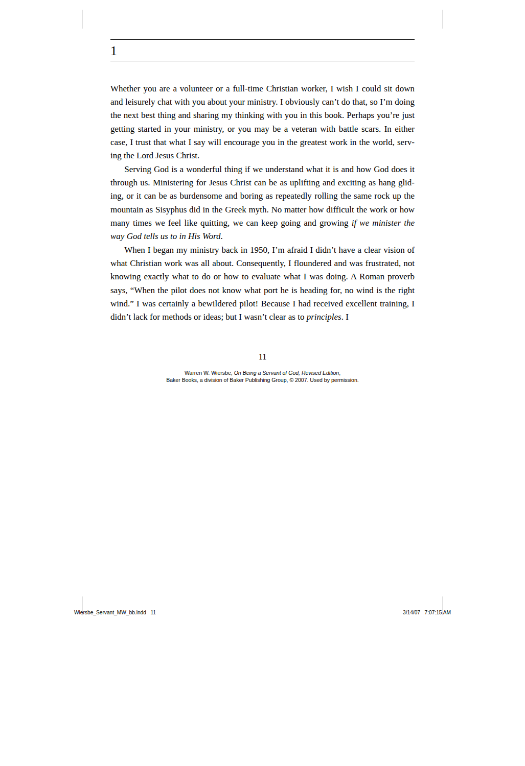1
Whether you are a volunteer or a full-time Christian worker, I wish I could sit down and leisurely chat with you about your ministry. I obviously can’t do that, so I’m doing the next best thing and sharing my thinking with you in this book. Perhaps you’re just getting started in your ministry, or you may be a veteran with battle scars. In either case, I trust that what I say will encourage you in the greatest work in the world, serving the Lord Jesus Christ.
Serving God is a wonderful thing if we understand what it is and how God does it through us. Ministering for Jesus Christ can be as uplifting and exciting as hang gliding, or it can be as burdensome and boring as repeatedly rolling the same rock up the mountain as Sisyphus did in the Greek myth. No matter how difficult the work or how many times we feel like quitting, we can keep going and growing if we minister the way God tells us to in His Word.
When I began my ministry back in 1950, I’m afraid I didn’t have a clear vision of what Christian work was all about. Consequently, I floundered and was frustrated, not knowing exactly what to do or how to evaluate what I was doing. A Roman proverb says, “When the pilot does not know what port he is heading for, no wind is the right wind.” I was certainly a bewildered pilot! Because I had received excellent training, I didn’t lack for methods or ideas; but I wasn’t clear as to principles. I
11
Warren W. Wiersbe, On Being a Servant of God, Revised Edition,
Baker Books, a division of Baker Publishing Group, © 2007. Used by permission.
Wiersbe_Servant_MW_bb.indd 11 3/14/07 7:07:15 AM